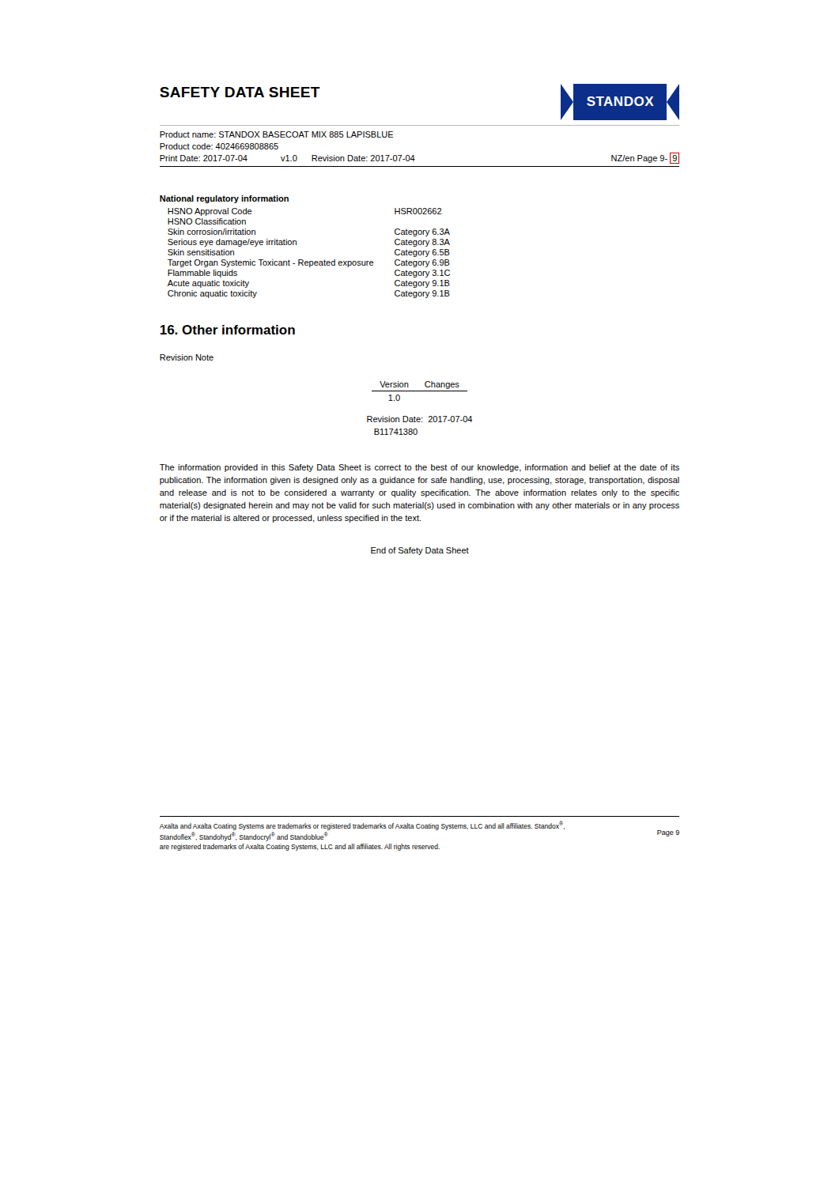SAFETY DATA SHEET
STANDOX
Product name: STANDOX BASECOAT MIX 885 LAPISBLUE
Product code: 4024669808865
Print Date: 2017-07-04 v1.0 Revision Date: 2017-07-04 NZ/en Page 9- 9
National regulatory information
| HSNO Approval Code | HSR002662 |
| HSNO Classification | |
| Skin corrosion/irritation | Category 6.3A |
| Serious eye damage/eye irritation | Category 8.3A |
| Skin sensitisation | Category 6.5B |
| Target Organ Systemic Toxicant - Repeated exposure | Category 6.9B |
| Flammable liquids | Category 3.1C |
| Acute aquatic toxicity | Category 9.1B |
| Chronic aquatic toxicity | Category 9.1B |
16. Other information
Revision Note
| Version | Changes |
| --- | --- |
| 1.0 | |
Revision Date: 2017-07-04 B11741380
The information provided in this Safety Data Sheet is correct to the best of our knowledge, information and belief at the date of its publication. The information given is designed only as a guidance for safe handling, use, processing, storage, transportation, disposal and release and is not to be considered a warranty or quality specification. The above information relates only to the specific material(s) designated herein and may not be valid for such material(s) used in combination with any other materials or in any process or if the material is altered or processed, unless specified in the text.
End of Safety Data Sheet
Axalta and Axalta Coating Systems are trademarks or registered trademarks of Axalta Coating Systems, LLC and all affiliates. Standox®, Standoflex®, Standohyd®, Standocryl® and Standoblue®
are registered trademarks of Axalta Coating Systems, LLC and all affiliates. All rights reserved.
Page 9